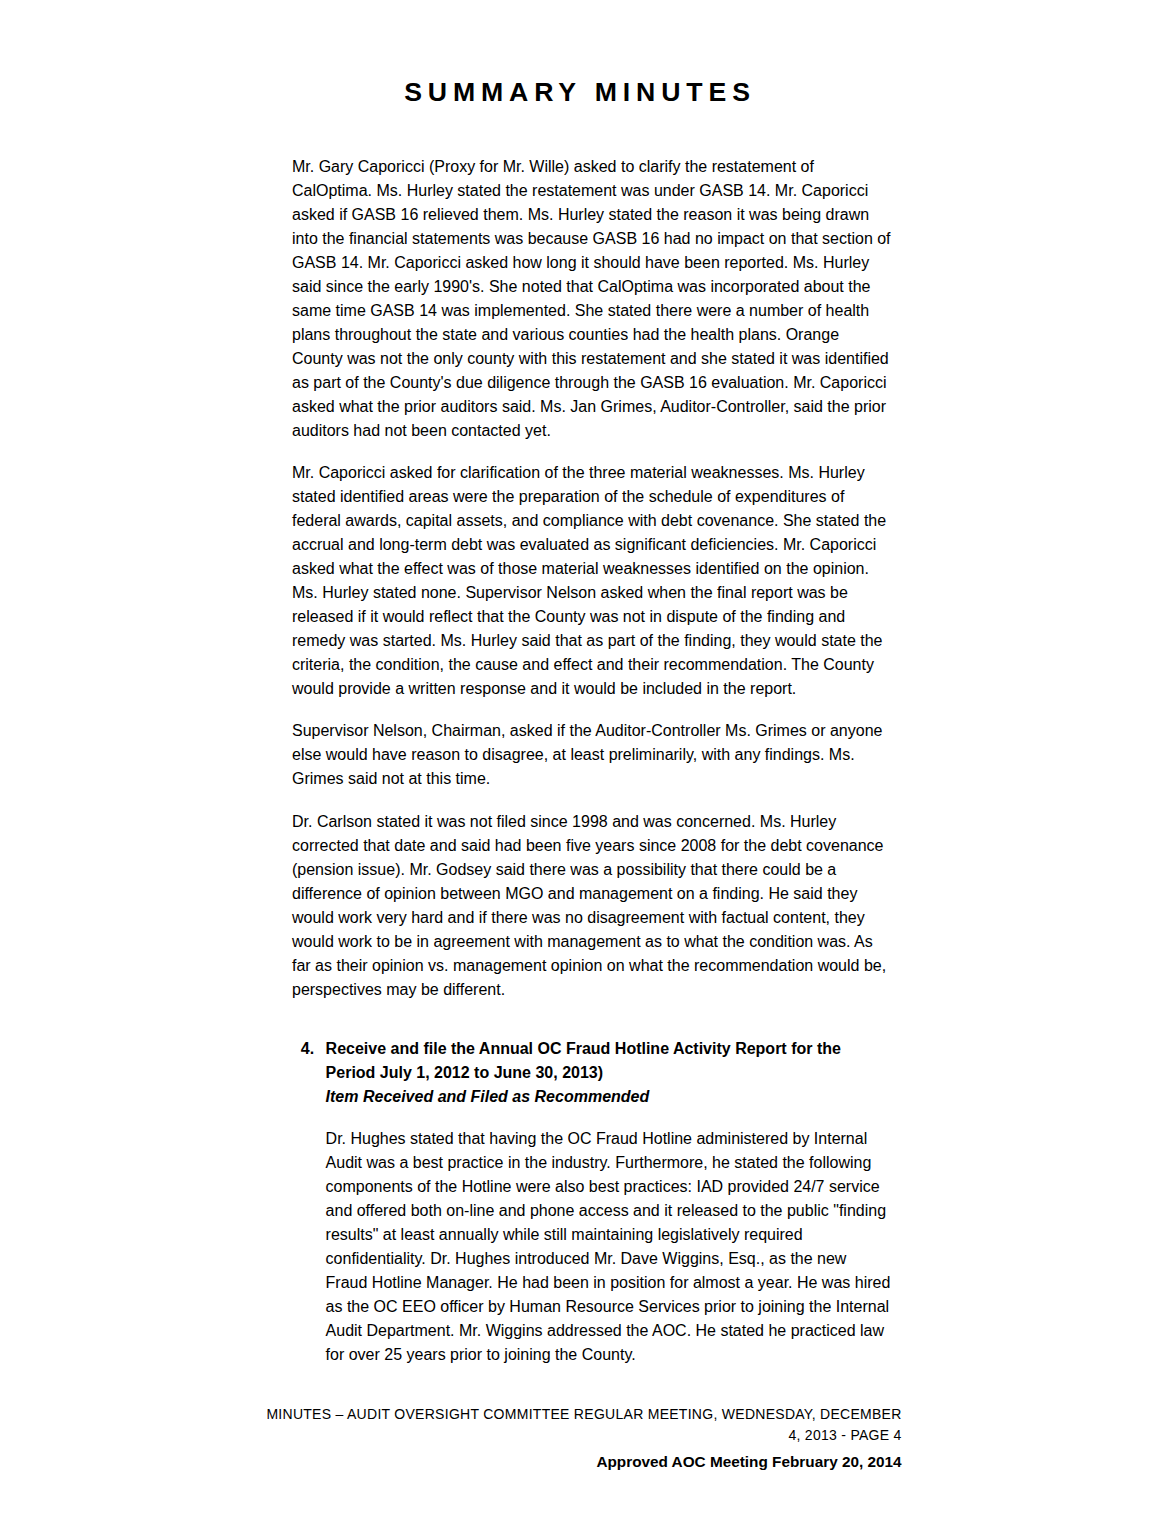SUMMARY MINUTES
Mr. Gary Caporicci (Proxy for Mr. Wille) asked to clarify the restatement of CalOptima. Ms. Hurley stated the restatement was under GASB 14. Mr. Caporicci asked if GASB 16 relieved them. Ms. Hurley stated the reason it was being drawn into the financial statements was because GASB 16 had no impact on that section of GASB 14. Mr. Caporicci asked how long it should have been reported. Ms. Hurley said since the early 1990's. She noted that CalOptima was incorporated about the same time GASB 14 was implemented. She stated there were a number of health plans throughout the state and various counties had the health plans. Orange County was not the only county with this restatement and she stated it was identified as part of the County's due diligence through the GASB 16 evaluation. Mr. Caporicci asked what the prior auditors said. Ms. Jan Grimes, Auditor-Controller, said the prior auditors had not been contacted yet.
Mr. Caporicci asked for clarification of the three material weaknesses. Ms. Hurley stated identified areas were the preparation of the schedule of expenditures of federal awards, capital assets, and compliance with debt covenance. She stated the accrual and long-term debt was evaluated as significant deficiencies. Mr. Caporicci asked what the effect was of those material weaknesses identified on the opinion. Ms. Hurley stated none. Supervisor Nelson asked when the final report was be released if it would reflect that the County was not in dispute of the finding and remedy was started. Ms. Hurley said that as part of the finding, they would state the criteria, the condition, the cause and effect and their recommendation. The County would provide a written response and it would be included in the report.
Supervisor Nelson, Chairman, asked if the Auditor-Controller Ms. Grimes or anyone else would have reason to disagree, at least preliminarily, with any findings. Ms. Grimes said not at this time.
Dr. Carlson stated it was not filed since 1998 and was concerned. Ms. Hurley corrected that date and said had been five years since 2008 for the debt covenance (pension issue). Mr. Godsey said there was a possibility that there could be a difference of opinion between MGO and management on a finding. He said they would work very hard and if there was no disagreement with factual content, they would work to be in agreement with management as to what the condition was. As far as their opinion vs. management opinion on what the recommendation would be, perspectives may be different.
Receive and file the Annual OC Fraud Hotline Activity Report for the Period July 1, 2012 to June 30, 2013)
Item Received and Filed as Recommended
Dr. Hughes stated that having the OC Fraud Hotline administered by Internal Audit was a best practice in the industry. Furthermore, he stated the following components of the Hotline were also best practices: IAD provided 24/7 service and offered both on-line and phone access and it released to the public "finding results" at least annually while still maintaining legislatively required confidentiality. Dr. Hughes introduced Mr. Dave Wiggins, Esq., as the new Fraud Hotline Manager. He had been in position for almost a year. He was hired as the OC EEO officer by Human Resource Services prior to joining the Internal Audit Department. Mr. Wiggins addressed the AOC. He stated he practiced law for over 25 years prior to joining the County.
MINUTES – AUDIT OVERSIGHT COMMITTEE REGULAR MEETING, WEDNESDAY, DECEMBER 4, 2013 - PAGE 4
Approved AOC Meeting February 20, 2014